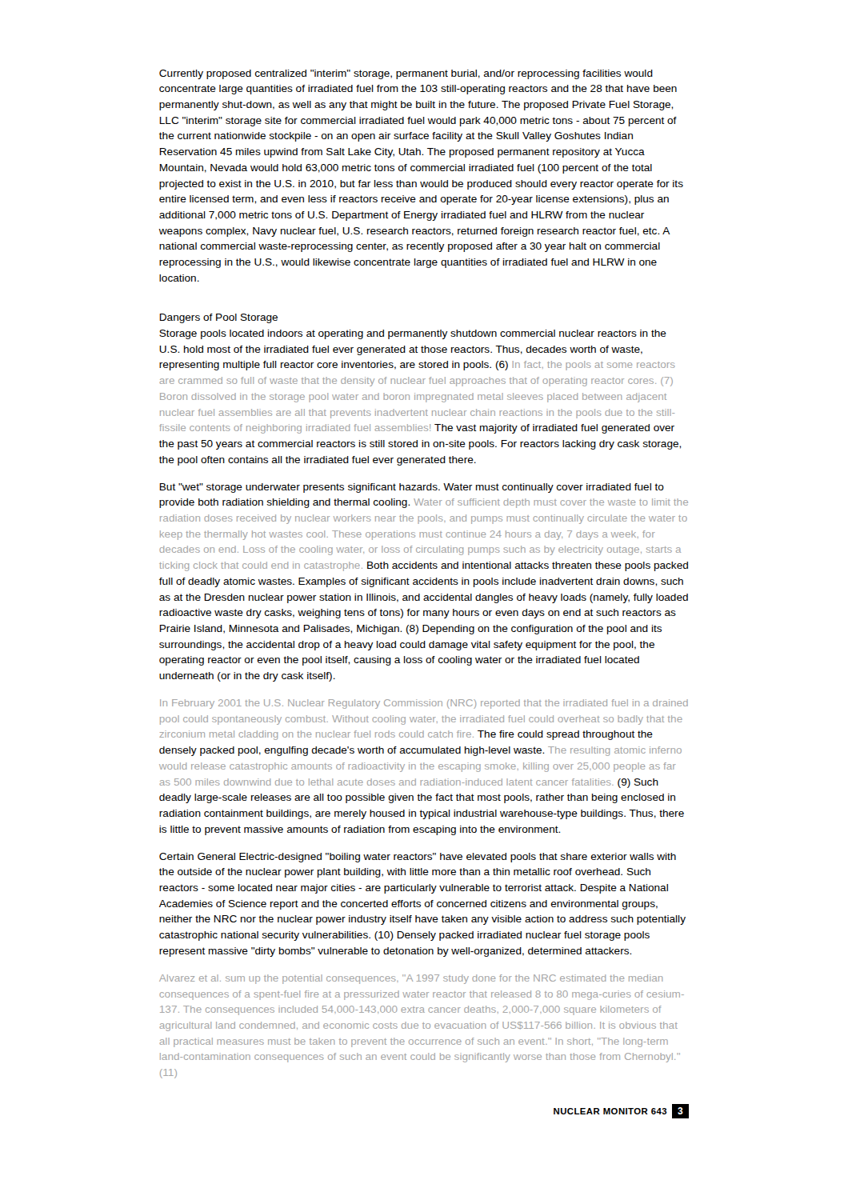Currently proposed centralized "interim" storage, permanent burial, and/or reprocessing facilities would concentrate large quantities of irradiated fuel from the 103 still-operating reactors and the 28 that have been permanently shut-down, as well as any that might be built in the future. The proposed Private Fuel Storage, LLC "interim" storage site for commercial irradiated fuel would park 40,000 metric tons - about 75 percent of the current nationwide stockpile - on an open air surface facility at the Skull Valley Goshutes Indian Reservation 45 miles upwind from Salt Lake City, Utah. The proposed permanent repository at Yucca Mountain, Nevada would hold 63,000 metric tons of commercial irradiated fuel (100 percent of the total projected to exist in the U.S. in 2010, but far less than would be produced should every reactor operate for its entire licensed term, and even less if reactors receive and operate for 20-year license extensions), plus an additional 7,000 metric tons of U.S. Department of Energy irradiated fuel and HLRW from the nuclear weapons complex, Navy nuclear fuel, U.S. research reactors, returned foreign research reactor fuel, etc. A national commercial waste-reprocessing center, as recently proposed after a 30 year halt on commercial reprocessing in the U.S., would likewise concentrate large quantities of irradiated fuel and HLRW in one location.
Dangers of Pool Storage
Storage pools located indoors at operating and permanently shutdown commercial nuclear reactors in the U.S. hold most of the irradiated fuel ever generated at those reactors. Thus, decades worth of waste, representing multiple full reactor core inventories, are stored in pools. (6) In fact, the pools at some reactors are crammed so full of waste that the density of nuclear fuel approaches that of operating reactor cores. (7) Boron dissolved in the storage pool water and boron impregnated metal sleeves placed between adjacent nuclear fuel assemblies are all that prevents inadvertent nuclear chain reactions in the pools due to the still-fissile contents of neighboring irradiated fuel assemblies! The vast majority of irradiated fuel generated over the past 50 years at commercial reactors is still stored in on-site pools. For reactors lacking dry cask storage, the pool often contains all the irradiated fuel ever generated there.
But "wet" storage underwater presents significant hazards. Water must continually cover irradiated fuel to provide both radiation shielding and thermal cooling. Water of sufficient depth must cover the waste to limit the radiation doses received by nuclear workers near the pools, and pumps must continually circulate the water to keep the thermally hot wastes cool. These operations must continue 24 hours a day, 7 days a week, for decades on end. Loss of the cooling water, or loss of circulating pumps such as by electricity outage, starts a ticking clock that could end in catastrophe. Both accidents and intentional attacks threaten these pools packed full of deadly atomic wastes. Examples of significant accidents in pools include inadvertent drain downs, such as at the Dresden nuclear power station in Illinois, and accidental dangles of heavy loads (namely, fully loaded radioactive waste dry casks, weighing tens of tons) for many hours or even days on end at such reactors as Prairie Island, Minnesota and Palisades, Michigan. (8) Depending on the configuration of the pool and its surroundings, the accidental drop of a heavy load could damage vital safety equipment for the pool, the operating reactor or even the pool itself, causing a loss of cooling water or the irradiated fuel located underneath (or in the dry cask itself).
In February 2001 the U.S. Nuclear Regulatory Commission (NRC) reported that the irradiated fuel in a drained pool could spontaneously combust. Without cooling water, the irradiated fuel could overheat so badly that the zirconium metal cladding on the nuclear fuel rods could catch fire. The fire could spread throughout the densely packed pool, engulfing decade's worth of accumulated high-level waste. The resulting atomic inferno would release catastrophic amounts of radioactivity in the escaping smoke, killing over 25,000 people as far as 500 miles downwind due to lethal acute doses and radiation-induced latent cancer fatalities. (9) Such deadly large-scale releases are all too possible given the fact that most pools, rather than being enclosed in radiation containment buildings, are merely housed in typical industrial warehouse-type buildings. Thus, there is little to prevent massive amounts of radiation from escaping into the environment.
Certain General Electric-designed "boiling water reactors" have elevated pools that share exterior walls with the outside of the nuclear power plant building, with little more than a thin metallic roof overhead. Such reactors - some located near major cities - are particularly vulnerable to terrorist attack. Despite a National Academies of Science report and the concerted efforts of concerned citizens and environmental groups, neither the NRC nor the nuclear power industry itself have taken any visible action to address such potentially catastrophic national security vulnerabilities. (10) Densely packed irradiated nuclear fuel storage pools represent massive "dirty bombs" vulnerable to detonation by well-organized, determined attackers.
Alvarez et al. sum up the potential consequences, "A 1997 study done for the NRC estimated the median consequences of a spent-fuel fire at a pressurized water reactor that released 8 to 80 mega-curies of cesium-137. The consequences included 54,000-143,000 extra cancer deaths, 2,000-7,000 square kilometers of agricultural land condemned, and economic costs due to evacuation of US$117-566 billion. It is obvious that all practical measures must be taken to prevent the occurrence of such an event." In short, "The long-term land-contamination consequences of such an event could be significantly worse than those from Chernobyl." (11)
NUCLEAR MONITOR 6433